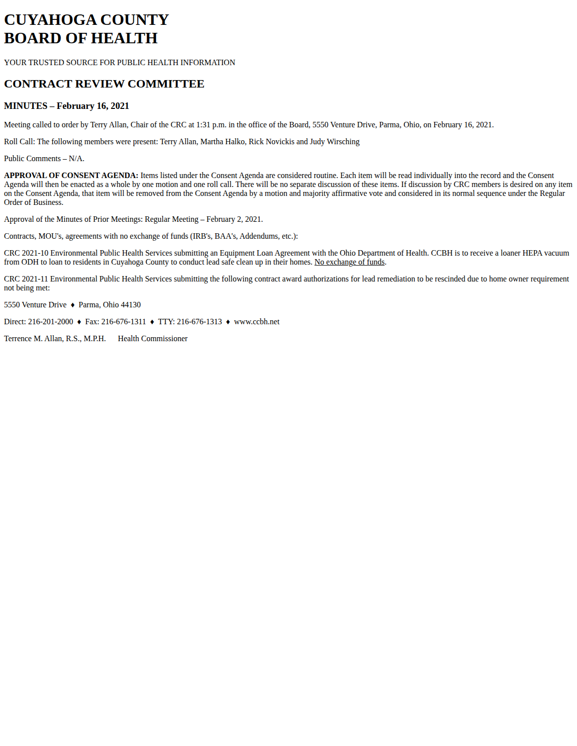CUYAHOGA COUNTY
BOARD OF HEALTH
YOUR TRUSTED SOURCE FOR PUBLIC HEALTH INFORMATION
CONTRACT REVIEW COMMITTEE
MINUTES – February 16, 2021
Meeting called to order by Terry Allan, Chair of the CRC at 1:31 p.m. in the office of the Board, 5550 Venture Drive, Parma, Ohio, on February 16, 2021.
Roll Call: The following members were present: Terry Allan, Martha Halko, Rick Novickis and Judy Wirsching
Public Comments – N/A.
APPROVAL OF CONSENT AGENDA: Items listed under the Consent Agenda are considered routine. Each item will be read individually into the record and the Consent Agenda will then be enacted as a whole by one motion and one roll call. There will be no separate discussion of these items. If discussion by CRC members is desired on any item on the Consent Agenda, that item will be removed from the Consent Agenda by a motion and majority affirmative vote and considered in its normal sequence under the Regular Order of Business.
Approval of the Minutes of Prior Meetings: Regular Meeting – February 2, 2021.
Contracts, MOU's, agreements with no exchange of funds (IRB's, BAA's, Addendums, etc.):
CRC 2021-10 Environmental Public Health Services submitting an Equipment Loan Agreement with the Ohio Department of Health. CCBH is to receive a loaner HEPA vacuum from ODH to loan to residents in Cuyahoga County to conduct lead safe clean up in their homes. No exchange of funds.
CRC 2021-11 Environmental Public Health Services submitting the following contract award authorizations for lead remediation to be rescinded due to home owner requirement not being met:
5550 Venture Drive ♦ Parma, Ohio 44130
Direct: 216-201-2000 ♦ Fax: 216-676-1311 ♦ TTY: 216-676-1313 ♦ www.ccbh.net
Terrence M. Allan, R.S., M.P.H. Health Commissioner